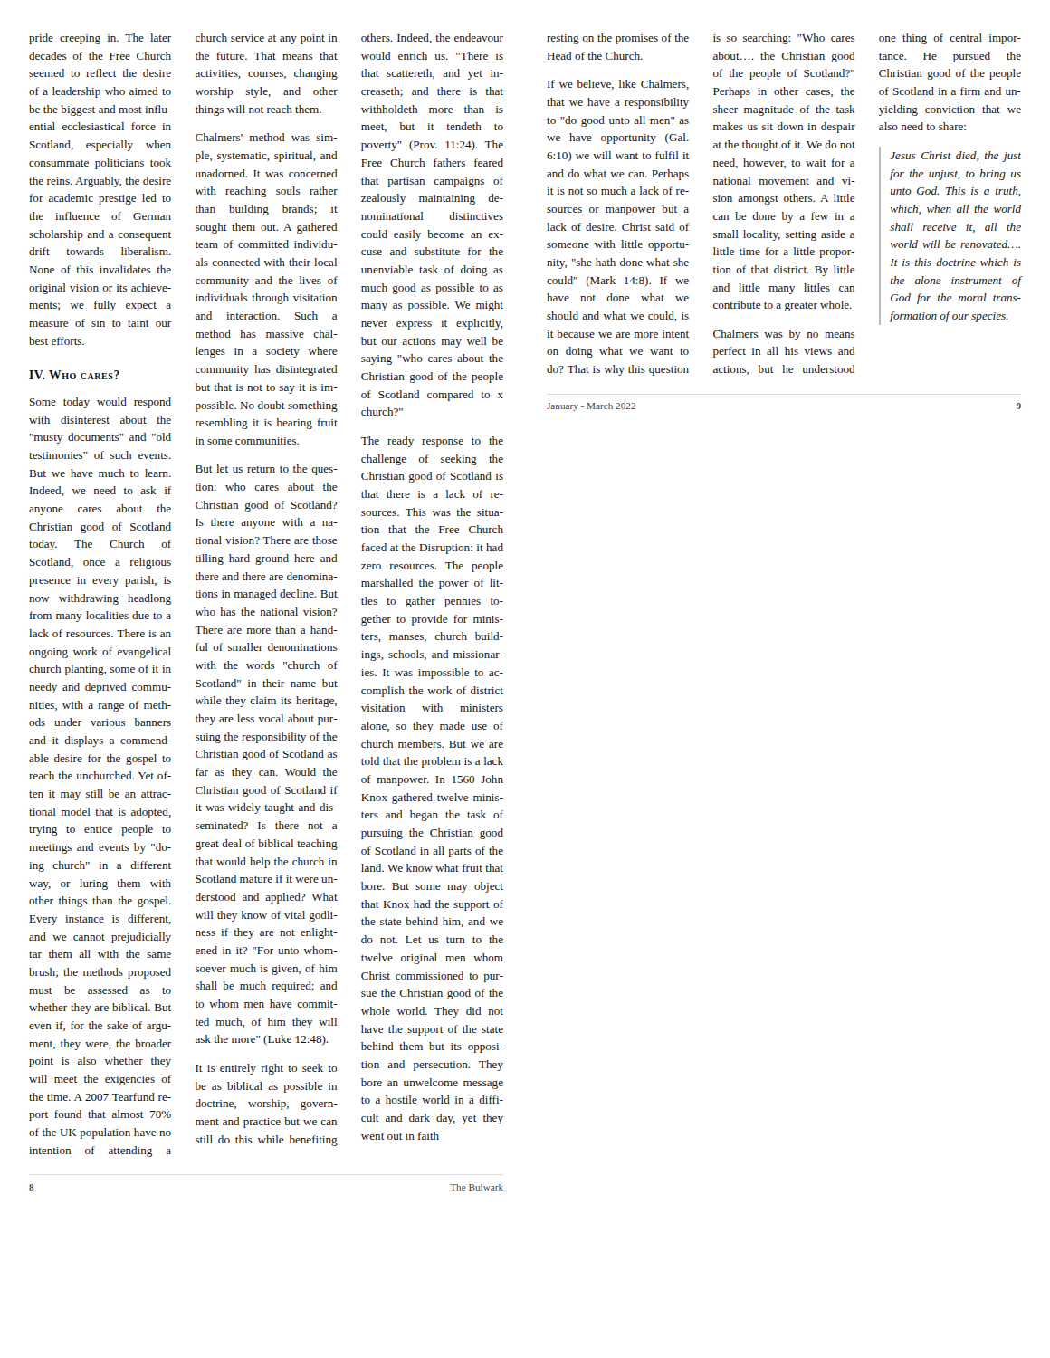pride creeping in. The later decades of the Free Church seemed to reflect the desire of a leadership who aimed to be the biggest and most influential ecclesiastical force in Scotland, especially when consummate politicians took the reins. Arguably, the desire for academic prestige led to the influence of German scholarship and a consequent drift towards liberalism. None of this invalidates the original vision or its achievements; we fully expect a measure of sin to taint our best efforts.
IV. Who cares?
Some today would respond with disinterest about the "musty documents" and "old testimonies" of such events. But we have much to learn. Indeed, we need to ask if anyone cares about the Christian good of Scotland today. The Church of Scotland, once a religious presence in every parish, is now withdrawing headlong from many localities due to a lack of resources. There is an ongoing work of evangelical church planting, some of it in needy and deprived communities, with a range of methods under various banners and it displays a commendable desire for the gospel to reach the unchurched. Yet often it may still be an attractional model that is adopted, trying to entice people to meetings and events by "doing church" in a different way, or luring them with other things than the gospel. Every instance is different, and we cannot prejudicially tar them all with the same brush; the methods proposed must be assessed as to whether they are biblical. But even if, for the sake of argument, they were, the broader point is also whether they will meet the exigencies of the time. A 2007 Tearfund report found that almost 70% of the UK population have no intention of attending a church service at any point in the future. That means that activities, courses, changing worship style, and other things will not reach them.
Chalmers' method was simple, systematic, spiritual, and unadorned. It was concerned with reaching souls rather than building brands; it sought them out. A gathered team of committed individuals connected with their local community and the lives of individuals through visitation and interaction. Such a method has massive challenges in a society where community has disintegrated but that is not to say it is impossible. No doubt something resembling it is bearing fruit in some communities.
But let us return to the question: who cares about the Christian good of Scotland? Is there anyone with a national vision? There are those tilling hard ground here and there and there are denominations in managed decline. But who has the national vision? There are more than a handful of smaller denominations with the words "church of Scotland" in their name but while they claim its heritage, they are less vocal about pursuing the responsibility of the Christian good of Scotland as far as they can. Would the Christian good of Scotland if it was widely taught and disseminated? Is there not a great deal of biblical teaching that would help the church in Scotland mature if it were understood and applied? What will they know of vital godliness if they are not enlightened in it? "For unto whomsoever much is given, of him shall be much required; and to whom men have committed much, of him they will ask the more" (Luke 12:48).
It is entirely right to seek to be as biblical as possible in doctrine, worship, government and practice but we can still do this while benefiting others. Indeed, the endeavour would enrich us. "There is that scattereth, and yet increaseth; and there is that withholdeth more than is meet, but it tendeth to poverty" (Prov. 11:24). The Free Church fathers feared that partisan campaigns of zealously maintaining denominational distinctives could easily become an excuse and substitute for the unenviable task of doing as much good as possible to as many as possible. We might never express it explicitly, but our actions may well be saying "who cares about the Christian good of the people of Scotland compared to x church?"
The ready response to the challenge of seeking the Christian good of Scotland is that there is a lack of resources. This was the situation that the Free Church faced at the Disruption: it had zero resources. The people marshalled the power of littles to gather pennies together to provide for ministers, manses, church buildings, schools, and missionaries. It was impossible to accomplish the work of district visitation with ministers alone, so they made use of church members. But we are told that the problem is a lack of manpower. In 1560 John Knox gathered twelve ministers and began the task of pursuing the Christian good of Scotland in all parts of the land. We know what fruit that bore. But some may object that Knox had the support of the state behind him, and we do not. Let us turn to the twelve original men whom Christ commissioned to pursue the Christian good of the whole world. They did not have the support of the state behind them but its opposition and persecution. They bore an unwelcome message to a hostile world in a difficult and dark day, yet they went out in faith
8 The Bulwark
resting on the promises of the Head of the Church.
If we believe, like Chalmers, that we have a responsibility to "do good unto all men" as we have opportunity (Gal. 6:10) we will want to fulfil it and do what we can. Perhaps it is not so much a lack of resources or manpower but a lack of desire. Christ said of someone with little opportunity, "she hath done what she could" (Mark 14:8). If we have not done what we should and what we could, is it because we are more intent on doing what we want to do? That is why this question is so searching: "Who cares about…. the Christian good of the people of Scotland?" Perhaps in other cases, the sheer magnitude of the task makes us sit down in despair at the thought of it. We do not need, however, to wait for a national movement and vision amongst others. A little can be done by a few in a small locality, setting aside a little time for a little proportion of that district. By little and little many littles can contribute to a greater whole.
Chalmers was by no means perfect in all his views and actions, but he understood one thing of central importance. He pursued the Christian good of the people of Scotland in a firm and unyielding conviction that we also need to share:
Jesus Christ died, the just for the unjust, to bring us unto God. This is a truth, which, when all the world shall receive it, all the world will be renovated…. It is this doctrine which is the alone instrument of God for the moral transformation of our species.
January - March 2022 9